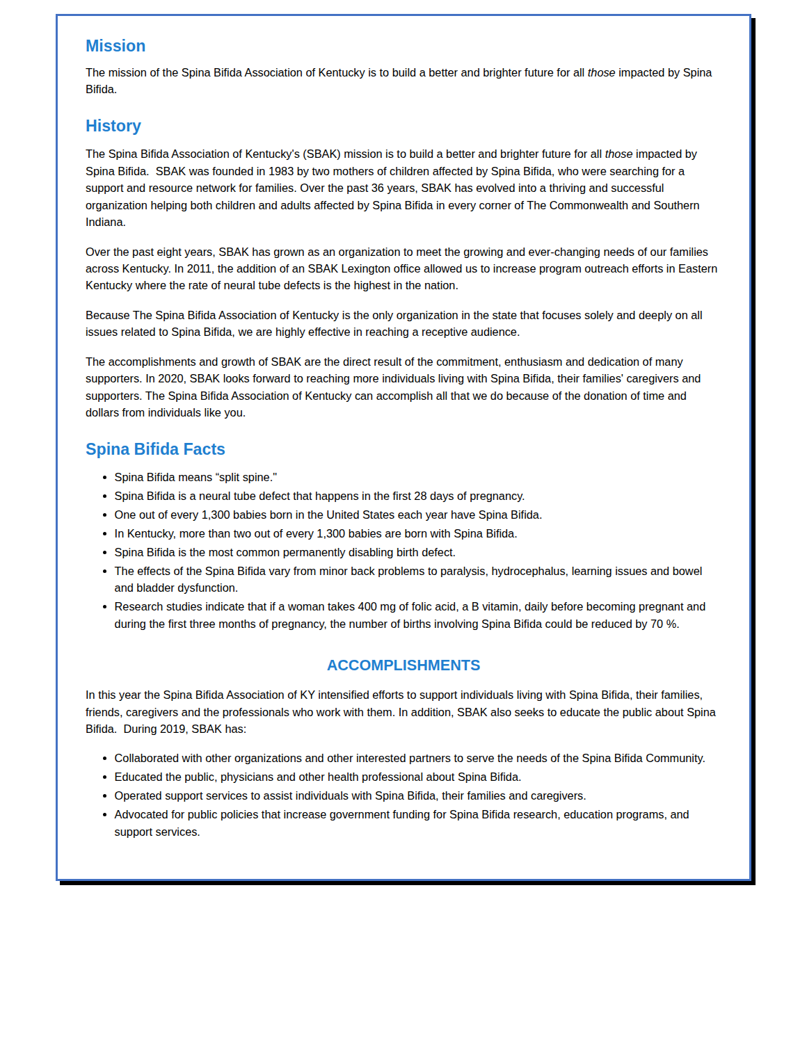Mission
The mission of the Spina Bifida Association of Kentucky is to build a better and brighter future for all those impacted by Spina Bifida.
History
The Spina Bifida Association of Kentucky's (SBAK) mission is to build a better and brighter future for all those impacted by Spina Bifida. SBAK was founded in 1983 by two mothers of children affected by Spina Bifida, who were searching for a support and resource network for families. Over the past 36 years, SBAK has evolved into a thriving and successful organization helping both children and adults affected by Spina Bifida in every corner of The Commonwealth and Southern Indiana.
Over the past eight years, SBAK has grown as an organization to meet the growing and ever-changing needs of our families across Kentucky. In 2011, the addition of an SBAK Lexington office allowed us to increase program outreach efforts in Eastern Kentucky where the rate of neural tube defects is the highest in the nation.
Because The Spina Bifida Association of Kentucky is the only organization in the state that focuses solely and deeply on all issues related to Spina Bifida, we are highly effective in reaching a receptive audience.
The accomplishments and growth of SBAK are the direct result of the commitment, enthusiasm and dedication of many supporters. In 2020, SBAK looks forward to reaching more individuals living with Spina Bifida, their families' caregivers and supporters. The Spina Bifida Association of Kentucky can accomplish all that we do because of the donation of time and dollars from individuals like you.
Spina Bifida Facts
Spina Bifida means “split spine."
Spina Bifida is a neural tube defect that happens in the first 28 days of pregnancy.
One out of every 1,300 babies born in the United States each year have Spina Bifida.
In Kentucky, more than two out of every 1,300 babies are born with Spina Bifida.
Spina Bifida is the most common permanently disabling birth defect.
The effects of the Spina Bifida vary from minor back problems to paralysis, hydrocephalus, learning issues and bowel and bladder dysfunction.
Research studies indicate that if a woman takes 400 mg of folic acid, a B vitamin, daily before becoming pregnant and during the first three months of pregnancy, the number of births involving Spina Bifida could be reduced by 70 %.
ACCOMPLISHMENTS
In this year the Spina Bifida Association of KY intensified efforts to support individuals living with Spina Bifida, their families, friends, caregivers and the professionals who work with them. In addition, SBAK also seeks to educate the public about Spina Bifida. During 2019, SBAK has:
Collaborated with other organizations and other interested partners to serve the needs of the Spina Bifida Community.
Educated the public, physicians and other health professional about Spina Bifida.
Operated support services to assist individuals with Spina Bifida, their families and caregivers.
Advocated for public policies that increase government funding for Spina Bifida research, education programs, and support services.